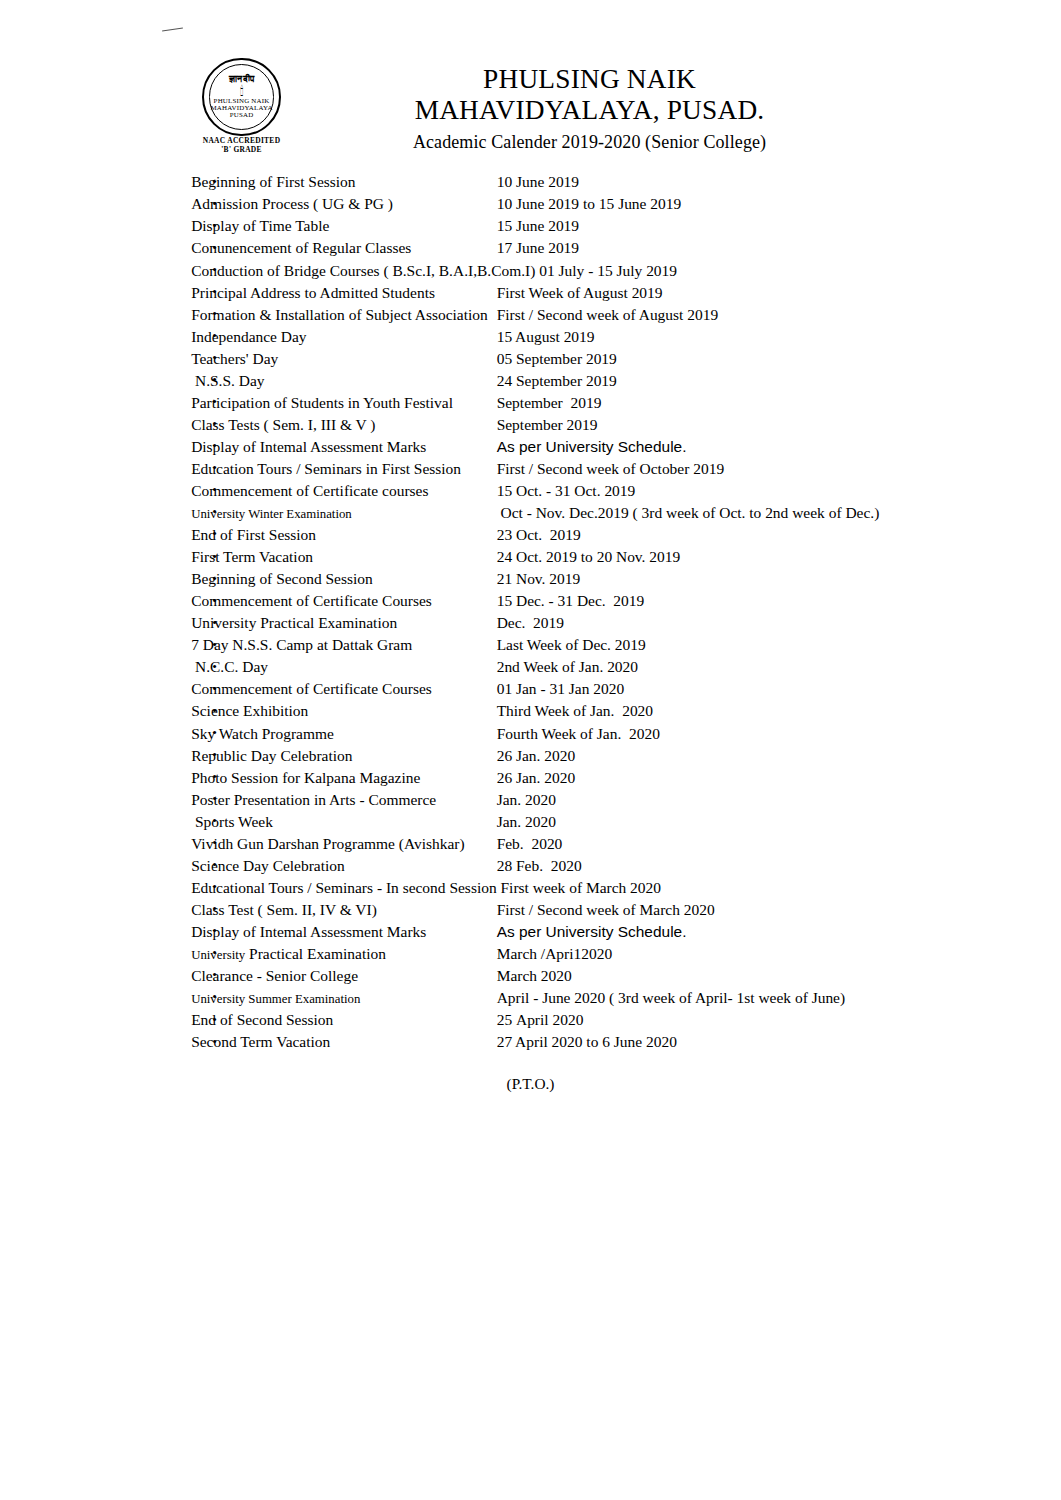ज्ञानदीप 🕯 PHULSING NAIK
MAHAVIDYALAYA
PUSAD
NAAC ACCREDITED
'B' GRADE
PHULSING NAIK MAHAVIDYALAYA, PUSAD.
Academic Calender 2019-2020 (Senior College)
| Beginning of First Session | 10 June 2019 |
| Admission Process ( UG & PG ) | 10 June 2019 to 15 June 2019 |
| Display of Time Table | 15 June 2019 |
| Conunencement of Regular Classes | 17 June 2019 |
| Conduction of Bridge Courses ( B.Sc.I, B.A.I,B.Com.I) 01 July - 15 July 2019 |
| Principal Address to Admitted Students | First Week of August 2019 |
| Formation & Installation of Subject Association | First / Second week of August 2019 |
| Independance Day | 15 August 2019 |
| Teachers' Day | 05 September 2019 |
| N.S.S. Day | 24 September 2019 |
| Participation of Students in Youth Festival | September 2019 |
| Class Tests ( Sem. I, III & V ) | September 2019 |
| Display of Intemal Assessment Marks | As per University Schedule. |
| Education Tours / Seminars in First Session | First / Second week of October 2019 |
| Commencement of Certificate courses | 15 Oct. - 31 Oct. 2019 |
| University Winter Examination | Oct - Nov. Dec.2019 ( 3rd week of Oct. to 2nd week of Dec.) |
| End of First Session | 23 Oct. 2019 |
| First Term Vacation | 24 Oct. 2019 to 20 Nov. 2019 |
| Beginning of Second Session | 21 Nov. 2019 |
| Commencement of Certificate Courses | 15 Dec. - 31 Dec. 2019 |
| University Practical Examination | Dec. 2019 |
| 7 Day N.S.S. Camp at Dattak Gram | Last Week of Dec. 2019 |
| N.C.C. Day | 2nd Week of Jan. 2020 |
| Commencement of Certificate Courses | 01 Jan - 31 Jan 2020 |
| Science Exhibition | Third Week of Jan. 2020 |
| Sky Watch Programme | Fourth Week of Jan. 2020 |
| Republic Day Celebration | 26 Jan. 2020 |
| Photo Session for Kalpana Magazine | 26 Jan. 2020 |
| Poster Presentation in Arts - Commerce | Jan. 2020 |
| Sports Week | Jan. 2020 |
| Vividh Gun Darshan Programme (Avishkar) | Feb. 2020 |
| Science Day Celebration | 28 Feb. 2020 |
| Educational Tours / Seminars - In second Session | First week of March 2020 |
| Class Test ( Sem. II, IV & VI) | First / Second week of March 2020 |
| Display of Intemal Assessment Marks | As per University Schedule. |
| University Practical Examination | March /Apri12020 |
| Clearance - Senior College | March 2020 |
| University Summer Examination | April - June 2020 ( 3rd week of April- 1st week of June) |
| End of Second Session | 25 April 2020 |
| Second Term Vacation | 27 April 2020 to 6 June 2020 |
(P.T.O.)